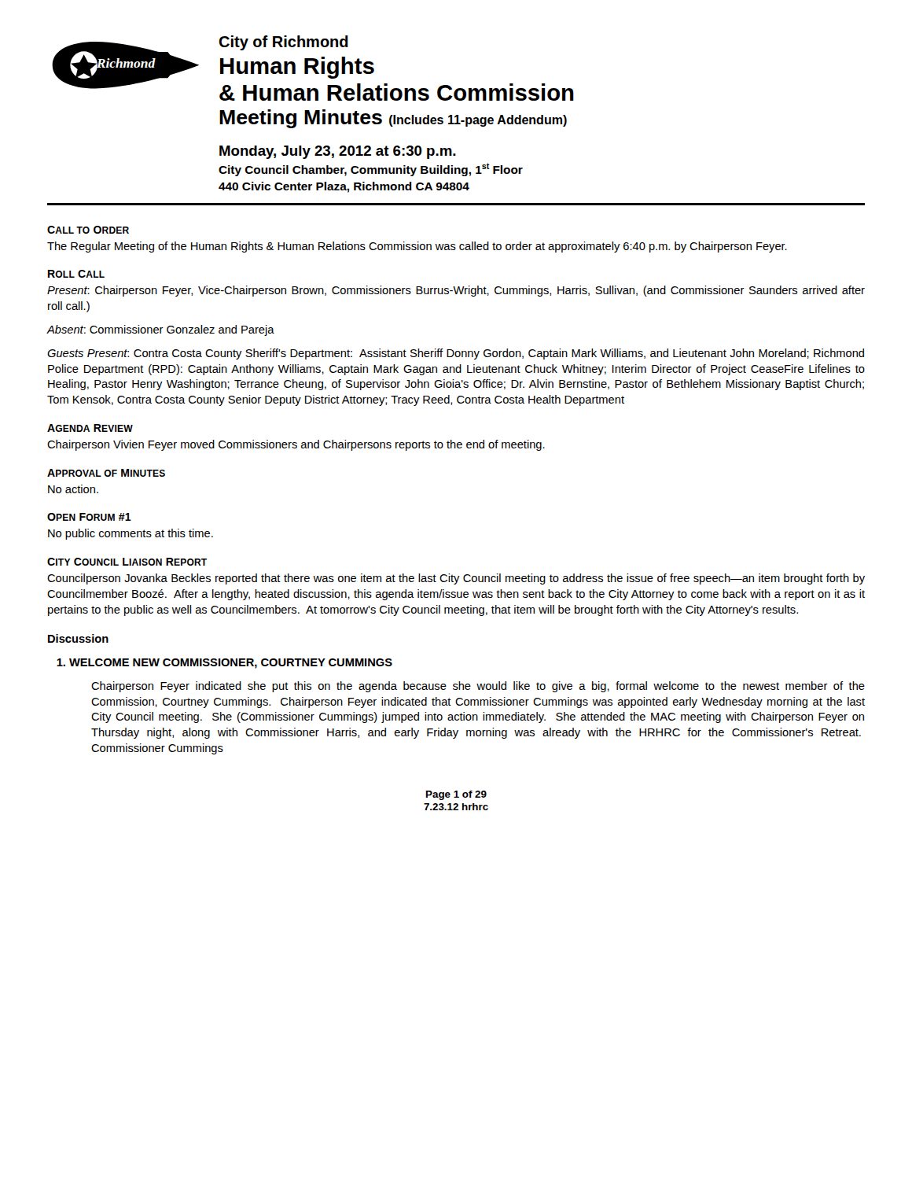Richmond
City of Richmond
Human Rights
& Human Relations Commission
Meeting Minutes (Includes 11-page Addendum)
Monday, July 23, 2012 at 6:30 p.m.
City Council Chamber, Community Building, 1st Floor
440 Civic Center Plaza, Richmond CA 94804
CALL TO ORDER
The Regular Meeting of the Human Rights & Human Relations Commission was called to order at approximately 6:40 p.m. by Chairperson Feyer.
ROLL CALL
Present: Chairperson Feyer, Vice-Chairperson Brown, Commissioners Burrus-Wright, Cummings, Harris, Sullivan, (and Commissioner Saunders arrived after roll call.)
Absent: Commissioner Gonzalez and Pareja
Guests Present: Contra Costa County Sheriff's Department: Assistant Sheriff Donny Gordon, Captain Mark Williams, and Lieutenant John Moreland; Richmond Police Department (RPD): Captain Anthony Williams, Captain Mark Gagan and Lieutenant Chuck Whitney; Interim Director of Project CeaseFire Lifelines to Healing, Pastor Henry Washington; Terrance Cheung, of Supervisor John Gioia's Office; Dr. Alvin Bernstine, Pastor of Bethlehem Missionary Baptist Church; Tom Kensok, Contra Costa County Senior Deputy District Attorney; Tracy Reed, Contra Costa Health Department
AGENDA REVIEW
Chairperson Vivien Feyer moved Commissioners and Chairpersons reports to the end of meeting.
APPROVAL OF MINUTES
No action.
OPEN FORUM #1
No public comments at this time.
CITY COUNCIL LIAISON REPORT
Councilperson Jovanka Beckles reported that there was one item at the last City Council meeting to address the issue of free speech—an item brought forth by Councilmember Boozé. After a lengthy, heated discussion, this agenda item/issue was then sent back to the City Attorney to come back with a report on it as it pertains to the public as well as Councilmembers. At tomorrow's City Council meeting, that item will be brought forth with the City Attorney's results.
Discussion
WELCOME NEW COMMISSIONER, COURTNEY CUMMINGS
Chairperson Feyer indicated she put this on the agenda because she would like to give a big, formal welcome to the newest member of the Commission, Courtney Cummings. Chairperson Feyer indicated that Commissioner Cummings was appointed early Wednesday morning at the last City Council meeting. She (Commissioner Cummings) jumped into action immediately. She attended the MAC meeting with Chairperson Feyer on Thursday night, along with Commissioner Harris, and early Friday morning was already with the HRHRC for the Commissioner's Retreat. Commissioner Cummings
Page 1 of 29
7.23.12 hrhrc